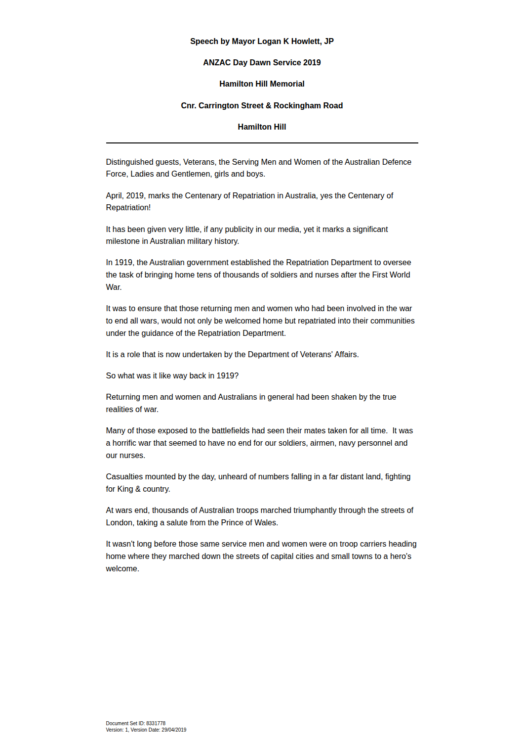Speech by Mayor Logan K Howlett, JP
ANZAC Day Dawn Service 2019
Hamilton Hill Memorial
Cnr. Carrington Street & Rockingham Road
Hamilton Hill
Distinguished guests, Veterans, the Serving Men and Women of the Australian Defence Force, Ladies and Gentlemen, girls and boys.
April, 2019, marks the Centenary of Repatriation in Australia, yes the Centenary of Repatriation!
It has been given very little, if any publicity in our media, yet it marks a significant milestone in Australian military history.
In 1919, the Australian government established the Repatriation Department to oversee the task of bringing home tens of thousands of soldiers and nurses after the First World War.
It was to ensure that those returning men and women who had been involved in the war to end all wars, would not only be welcomed home but repatriated into their communities under the guidance of the Repatriation Department.
It is a role that is now undertaken by the Department of Veterans' Affairs.
So what was it like way back in 1919?
Returning men and women and Australians in general had been shaken by the true realities of war.
Many of those exposed to the battlefields had seen their mates taken for all time. It was a horrific war that seemed to have no end for our soldiers, airmen, navy personnel and our nurses.
Casualties mounted by the day, unheard of numbers falling in a far distant land, fighting for King & country.
At wars end, thousands of Australian troops marched triumphantly through the streets of London, taking a salute from the Prince of Wales.
It wasn't long before those same service men and women were on troop carriers heading home where they marched down the streets of capital cities and small towns to a hero's welcome.
Document Set ID: 8331778 Version: 1, Version Date: 29/04/2019